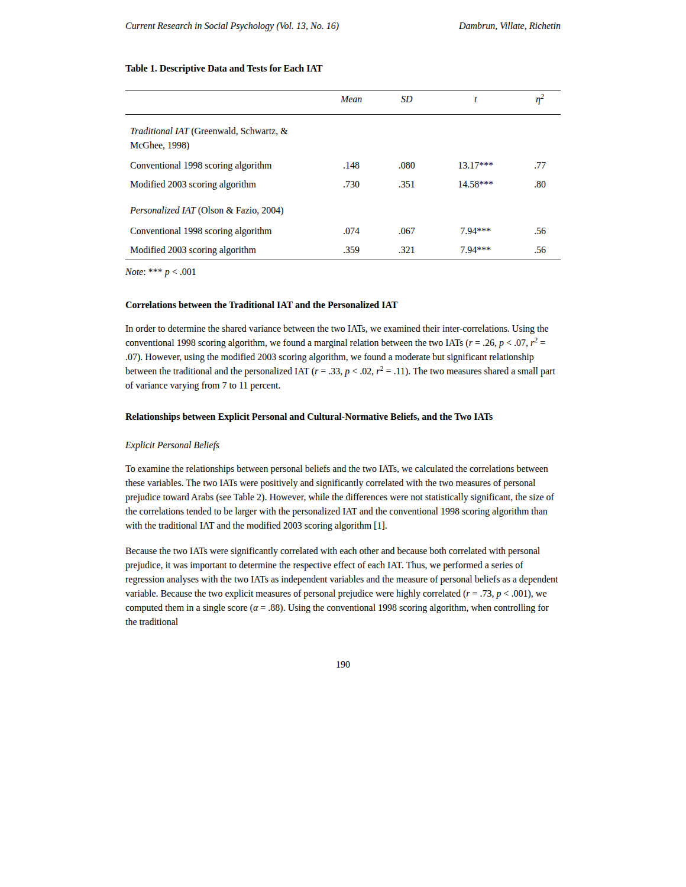Current Research in Social Psychology (Vol. 13, No. 16) Dambrun, Villate, Richetin
Table 1. Descriptive Data and Tests for Each IAT
| | Mean | SD | t | η 2 |
| --- | --- | --- | --- | --- |
| Traditional IAT (Greenwald, Schwartz, & McGhee, 1998) | | | | |
| Conventional 1998 scoring algorithm | .148 | .080 | 13.17*** | .77 |
| Modified 2003 scoring algorithm | .730 | .351 | 14.58*** | .80 |
| Personalized IAT (Olson & Fazio, 2004) | | | | |
| Conventional 1998 scoring algorithm | .074 | .067 | 7.94*** | .56 |
| Modified 2003 scoring algorithm | .359 | .321 | 7.94*** | .56 |
Note: *** p < .001
Correlations between the Traditional IAT and the Personalized IAT
In order to determine the shared variance between the two IATs, we examined their inter-correlations. Using the conventional 1998 scoring algorithm, we found a marginal relation between the two IATs (r = .26, p < .07, r2 = .07). However, using the modified 2003 scoring algorithm, we found a moderate but significant relationship between the traditional and the personalized IAT (r = .33, p < .02, r2 = .11). The two measures shared a small part of variance varying from 7 to 11 percent.
Relationships between Explicit Personal and Cultural-Normative Beliefs, and the Two IATs
Explicit Personal Beliefs
To examine the relationships between personal beliefs and the two IATs, we calculated the correlations between these variables. The two IATs were positively and significantly correlated with the two measures of personal prejudice toward Arabs (see Table 2). However, while the differences were not statistically significant, the size of the correlations tended to be larger with the personalized IAT and the conventional 1998 scoring algorithm than with the traditional IAT and the modified 2003 scoring algorithm [1].
Because the two IATs were significantly correlated with each other and because both correlated with personal prejudice, it was important to determine the respective effect of each IAT. Thus, we performed a series of regression analyses with the two IATs as independent variables and the measure of personal beliefs as a dependent variable. Because the two explicit measures of personal prejudice were highly correlated (r = .73, p < .001), we computed them in a single score (α = .88). Using the conventional 1998 scoring algorithm, when controlling for the traditional
190